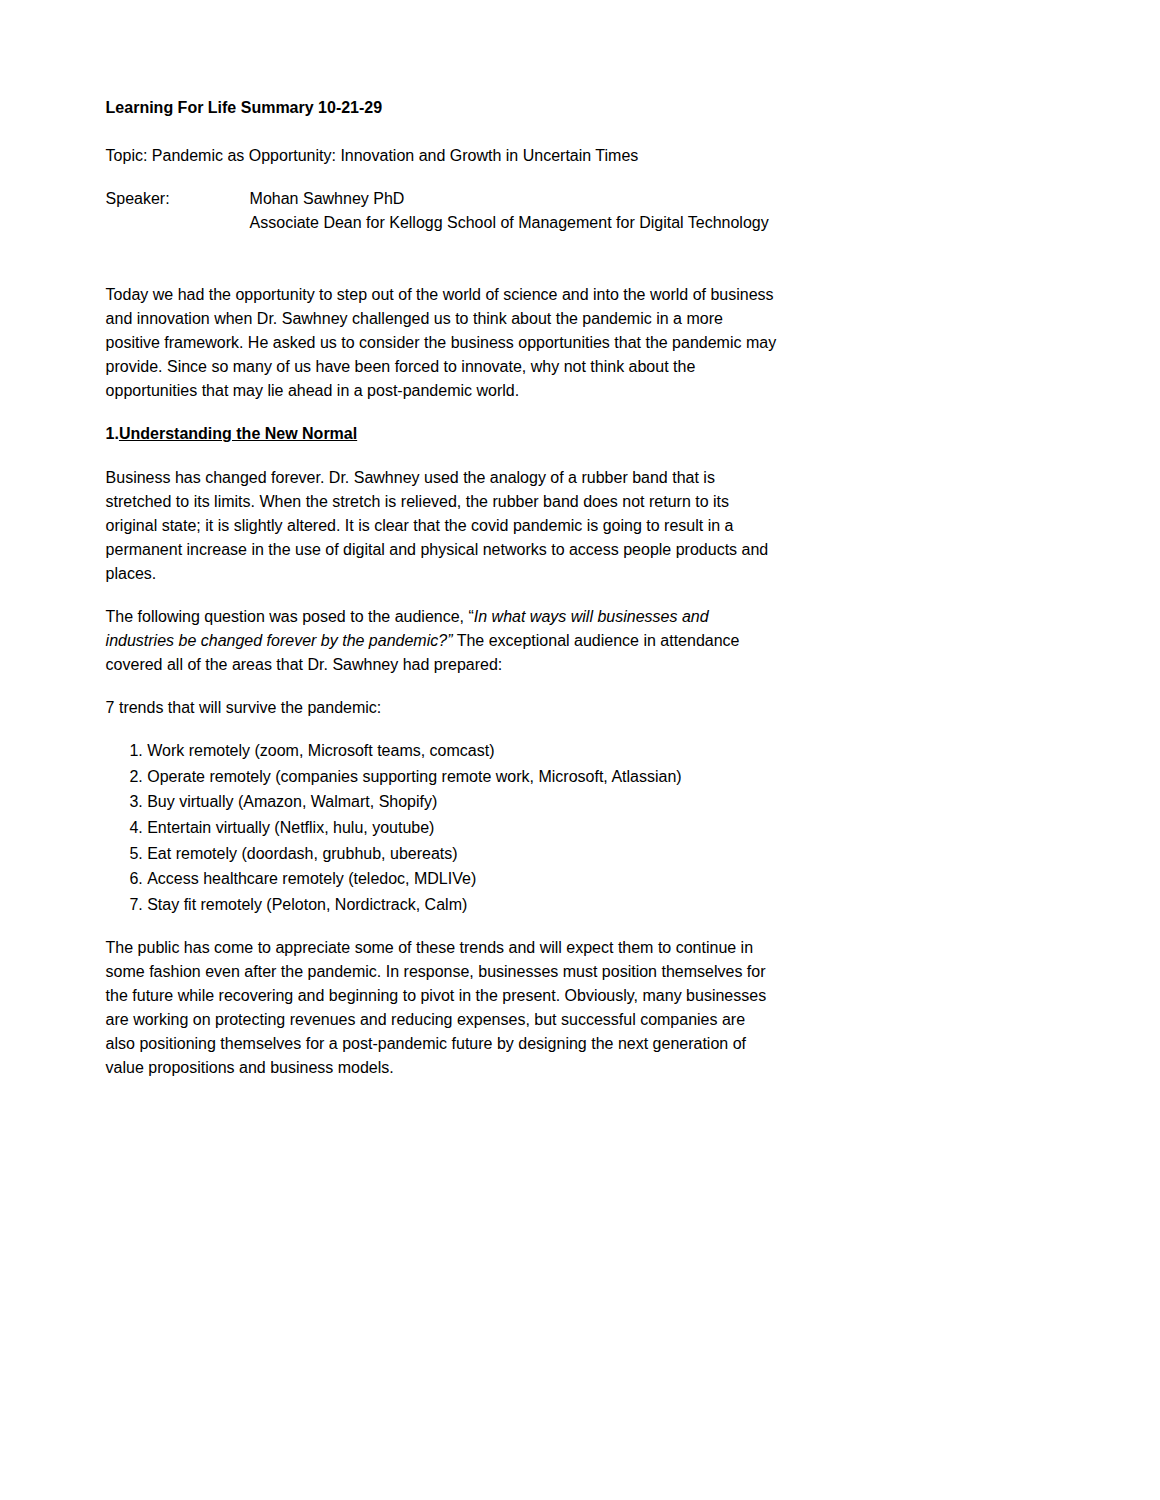Learning For Life Summary 10-21-29
Topic: Pandemic as Opportunity: Innovation and Growth in Uncertain Times
Speaker: Mohan Sawhney PhD
Associate Dean for Kellogg School of Management for Digital Technology
Today we had the opportunity to step out of the world of science and into the world of business and innovation when Dr. Sawhney challenged us to think about the pandemic in a more positive framework. He asked us to consider the business opportunities that the pandemic may provide. Since so many of us have been forced to innovate, why not think about the opportunities that may lie ahead in a post-pandemic world.
1. Understanding the New Normal
Business has changed forever. Dr. Sawhney used the analogy of a rubber band that is stretched to its limits. When the stretch is relieved, the rubber band does not return to its original state; it is slightly altered. It is clear that the covid pandemic is going to result in a permanent increase in the use of digital and physical networks to access people products and places.
The following question was posed to the audience, “In what ways will businesses and industries be changed forever by the pandemic?” The exceptional audience in attendance covered all of the areas that Dr. Sawhney had prepared:
7 trends that will survive the pandemic:
Work remotely (zoom, Microsoft teams, comcast)
Operate remotely (companies supporting remote work, Microsoft, Atlassian)
Buy virtually (Amazon, Walmart, Shopify)
Entertain virtually (Netflix, hulu, youtube)
Eat remotely (doordash, grubhub, ubereats)
Access healthcare remotely (teledoc, MDLIVe)
Stay fit remotely (Peloton, Nordictrack, Calm)
The public has come to appreciate some of these trends and will expect them to continue in some fashion even after the pandemic. In response, businesses must position themselves for the future while recovering and beginning to pivot in the present. Obviously, many businesses are working on protecting revenues and reducing expenses, but successful companies are also positioning themselves for a post-pandemic future by designing the next generation of value propositions and business models.